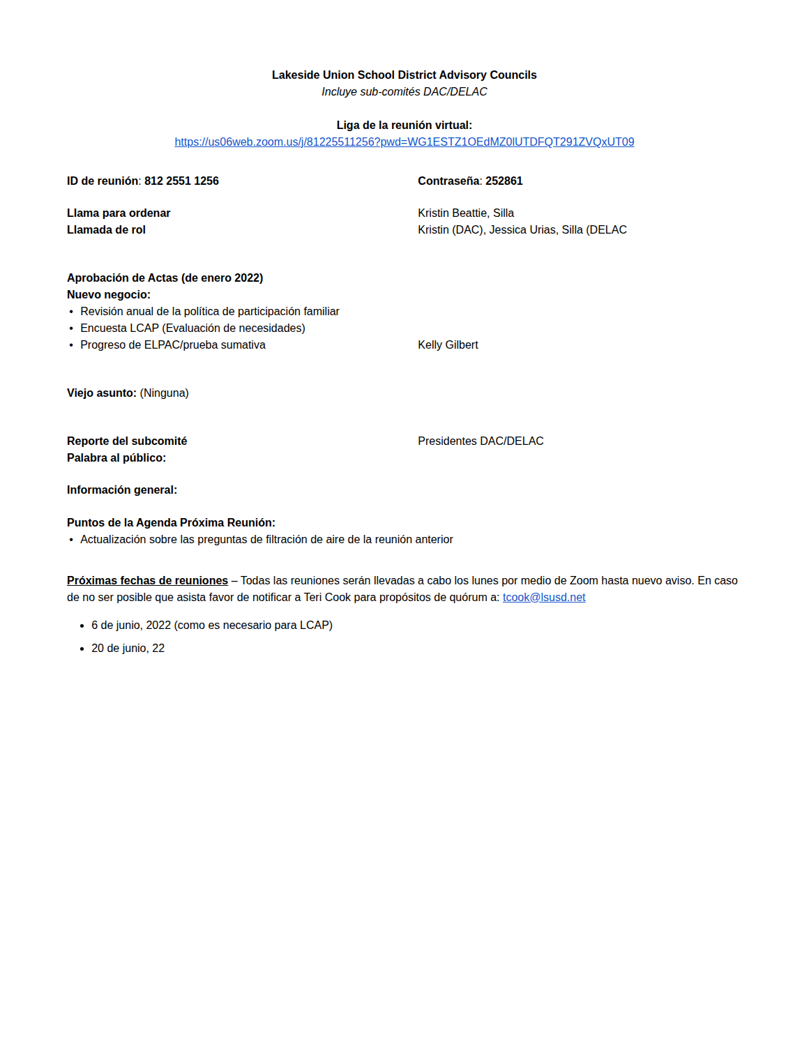Lakeside Union School District Advisory Councils
Incluye sub-comités DAC/DELAC
Liga de la reunión virtual:
https://us06web.zoom.us/j/81225511256?pwd=WG1ESTZ1OEdMZ0lUTDFQT291ZVQxUT09
| ID de reunión : 812 2551 1256 | Contraseña : 252861 |
| Llama para ordenar | Kristin Beattie, Silla |
| Llamada de rol | Kristin (DAC), Jessica Urias, Silla (DELAC |
| Aprobación de Actas (de enero 2022) | |
| Nuevo negocio: | |
| Revisión anual de la política de participación familiar | |
| Encuesta LCAP (Evaluación de necesidades) | |
| Progreso de ELPAC/prueba sumativa | Kelly Gilbert |
| Viejo asunto: (Ninguna) | |
| Reporte del subcomité | Presidentes DAC/DELAC |
| Palabra al público: | |
| Información general: | |
| Puntos de la Agenda Próxima Reunión: | |
| Actualización sobre las preguntas de filtración de aire de la reunión anterior |
Próximas fechas de reuniones – Todas las reuniones serán llevadas a cabo los lunes por medio de Zoom hasta nuevo aviso. En caso de no ser posible que asista favor de notificar a Teri Cook para propósitos de quórum a: tcook@lsusd.net
6 de junio, 2022 (como es necesario para LCAP)
20 de junio, 22